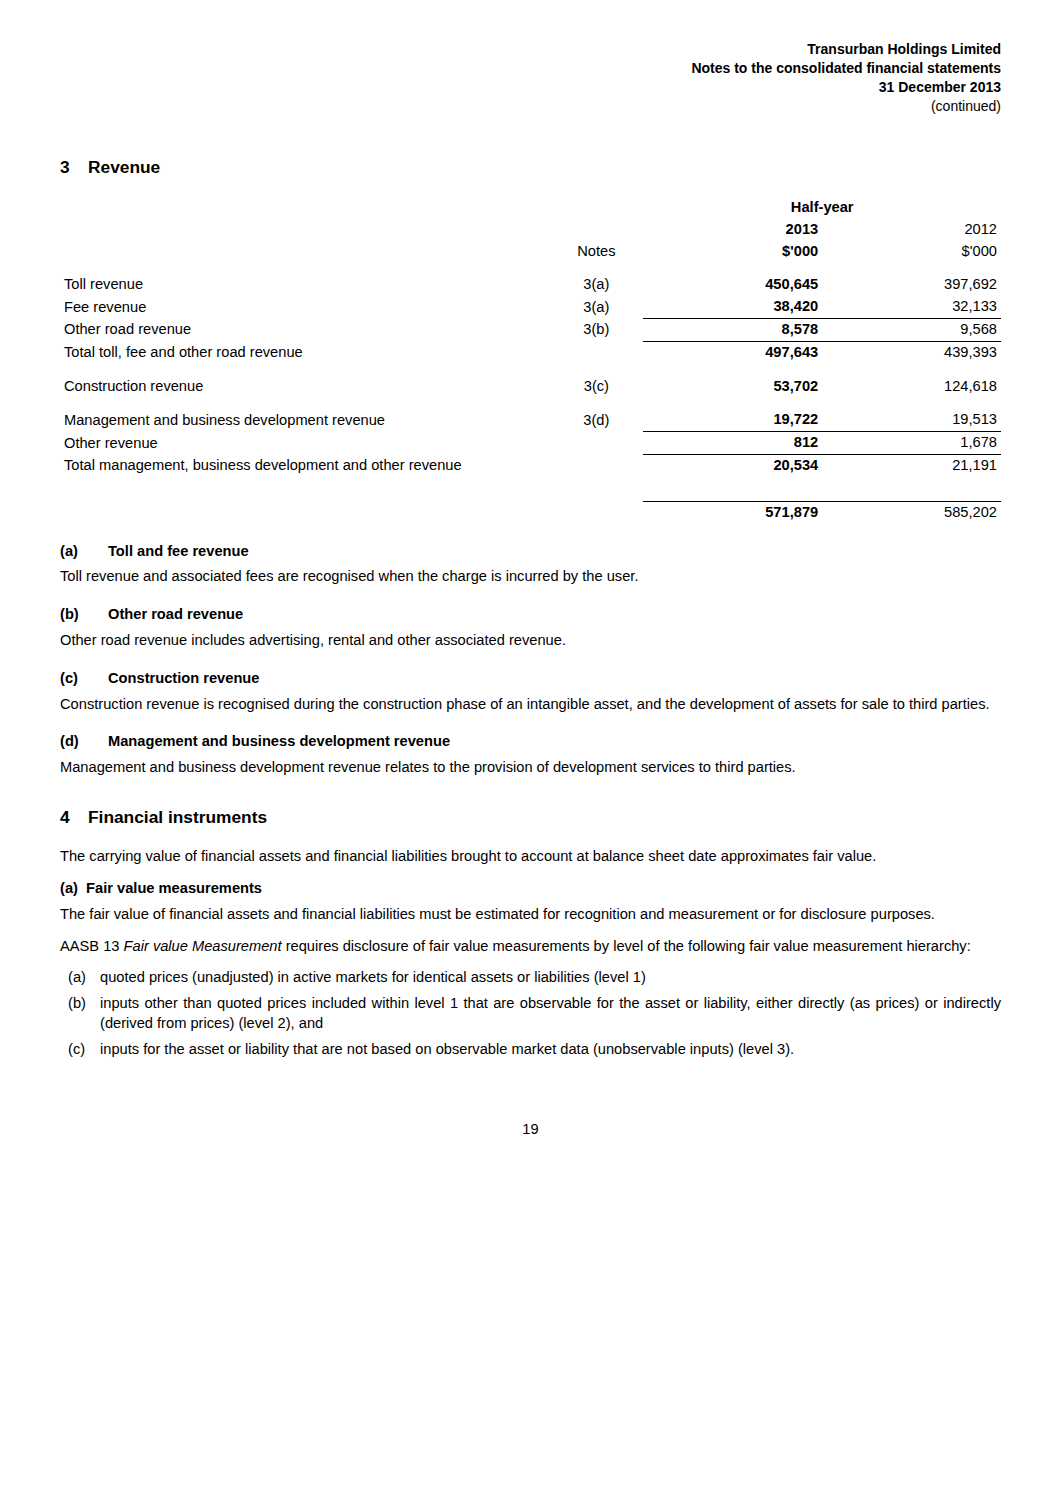Transurban Holdings Limited
Notes to the consolidated financial statements
31 December 2013
(continued)
3 Revenue
| | | Half-year |
| | | 2013 | 2012 |
| | Notes | $'000 | $'000 |
| Toll revenue | 3(a) | 450,645 | 397,692 |
| Fee revenue | 3(a) | 38,420 | 32,133 |
| Other road revenue | 3(b) | 8,578 | 9,568 |
| Total toll, fee and other road revenue | | 497,643 | 439,393 |
| Construction revenue | 3(c) | 53,702 | 124,618 |
| Management and business development revenue | 3(d) | 19,722 | 19,513 |
| Other revenue | | 812 | 1,678 |
| Total management, business development and other revenue | | 20,534 | 21,191 |
| | | 571,879 | 585,202 |
(a) Toll and fee revenue
Toll revenue and associated fees are recognised when the charge is incurred by the user.
(b) Other road revenue
Other road revenue includes advertising, rental and other associated revenue.
(c) Construction revenue
Construction revenue is recognised during the construction phase of an intangible asset, and the development of assets for sale to third parties.
(d) Management and business development revenue
Management and business development revenue relates to the provision of development services to third parties.
4 Financial instruments
The carrying value of financial assets and financial liabilities brought to account at balance sheet date approximates fair value.
(a) Fair value measurements
The fair value of financial assets and financial liabilities must be estimated for recognition and measurement or for disclosure purposes.
AASB 13 Fair value Measurement requires disclosure of fair value measurements by level of the following fair value measurement hierarchy:
(a) quoted prices (unadjusted) in active markets for identical assets or liabilities (level 1)
(b) inputs other than quoted prices included within level 1 that are observable for the asset or liability, either directly (as prices) or indirectly (derived from prices) (level 2), and
(c) inputs for the asset or liability that are not based on observable market data (unobservable inputs) (level 3).
19